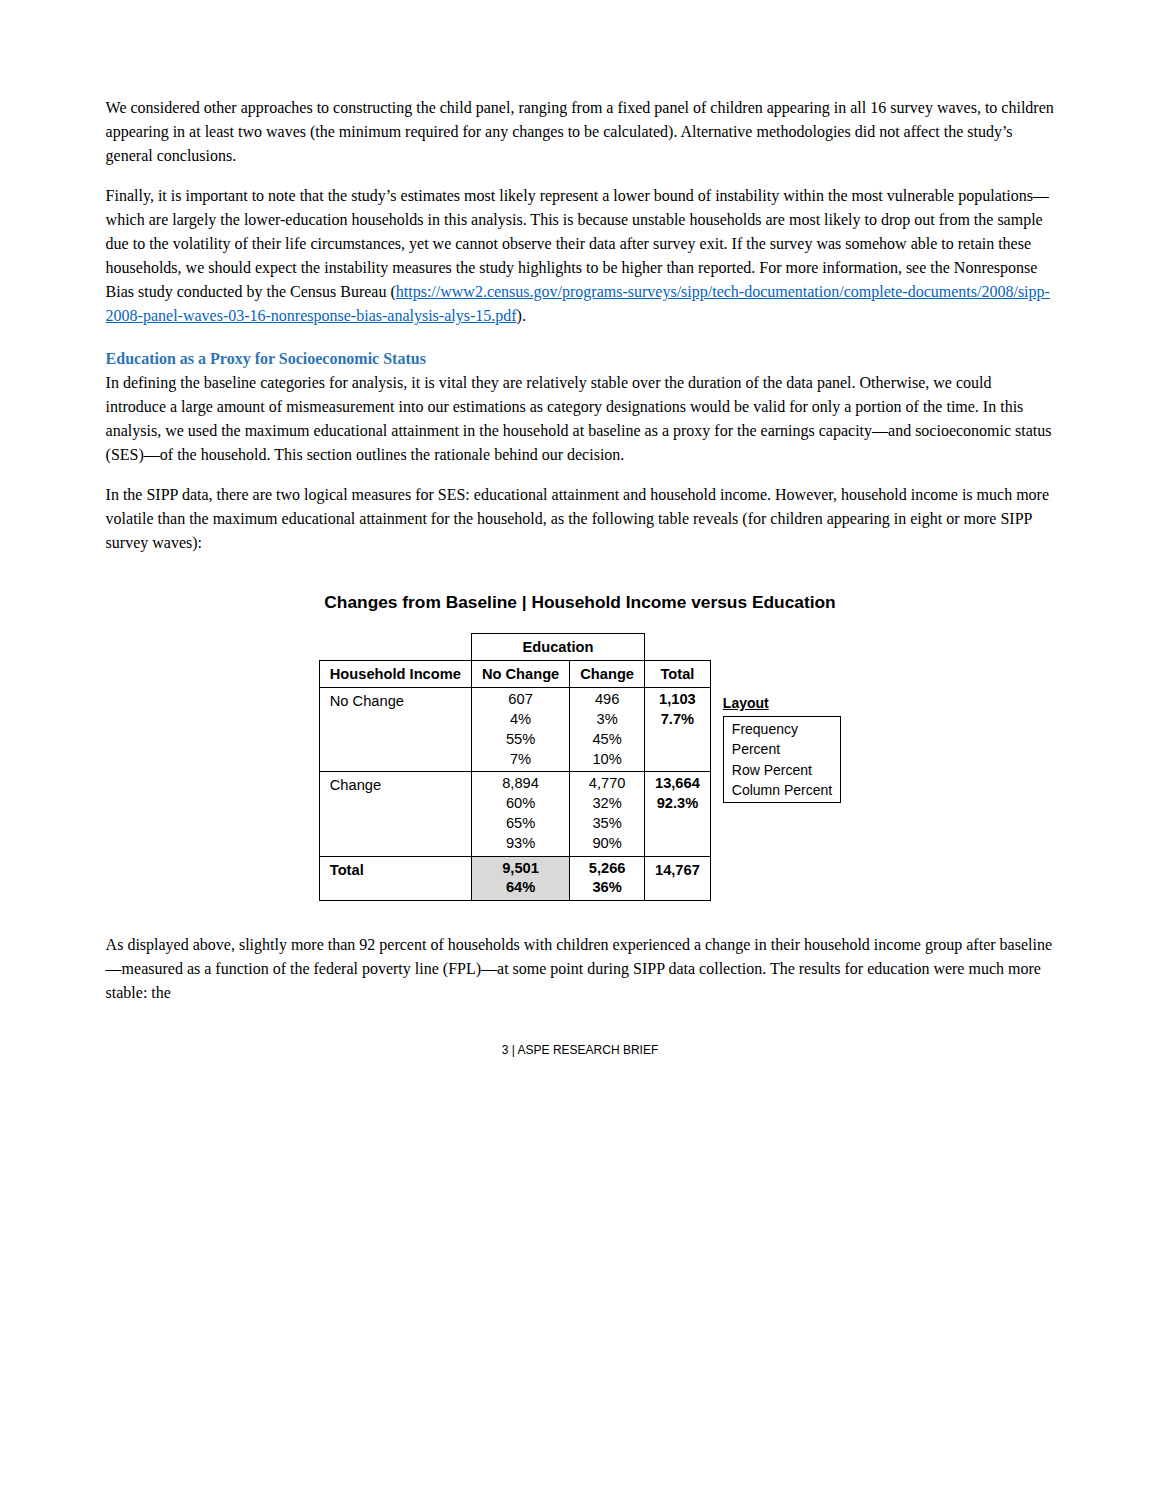We considered other approaches to constructing the child panel, ranging from a fixed panel of children appearing in all 16 survey waves, to children appearing in at least two waves (the minimum required for any changes to be calculated). Alternative methodologies did not affect the study’s general conclusions.
Finally, it is important to note that the study’s estimates most likely represent a lower bound of instability within the most vulnerable populations—which are largely the lower-education households in this analysis. This is because unstable households are most likely to drop out from the sample due to the volatility of their life circumstances, yet we cannot observe their data after survey exit. If the survey was somehow able to retain these households, we should expect the instability measures the study highlights to be higher than reported. For more information, see the Nonresponse Bias study conducted by the Census Bureau (https://www2.census.gov/programs-surveys/sipp/tech-documentation/complete-documents/2008/sipp-2008-panel-waves-03-16-nonresponse-bias-analysis-alys-15.pdf).
Education as a Proxy for Socioeconomic Status
In defining the baseline categories for analysis, it is vital they are relatively stable over the duration of the data panel. Otherwise, we could introduce a large amount of mismeasurement into our estimations as category designations would be valid for only a portion of the time. In this analysis, we used the maximum educational attainment in the household at baseline as a proxy for the earnings capacity—and socioeconomic status (SES)—of the household. This section outlines the rationale behind our decision.
In the SIPP data, there are two logical measures for SES: educational attainment and household income. However, household income is much more volatile than the maximum educational attainment for the household, as the following table reveals (for children appearing in eight or more SIPP survey waves):
Changes from Baseline | Household Income versus Education
| | Education | |
| Household Income | No Change | Change | Total |
| No Change | 607 4% 55% 7% | 496 3% 45% 10% | 1,103 7.7% |
| Change | 8,894 60% 65% 93% | 4,770 32% 35% 90% | 13,664 92.3% |
| Total | 9,501 64% | 5,266 36% | 14,767 |
Layout
Frequency
Percent
Row Percent
Column Percent
As displayed above, slightly more than 92 percent of households with children experienced a change in their household income group after baseline—measured as a function of the federal poverty line (FPL)—at some point during SIPP data collection. The results for education were much more stable: the
3 | ASPE RESEARCH BRIEF